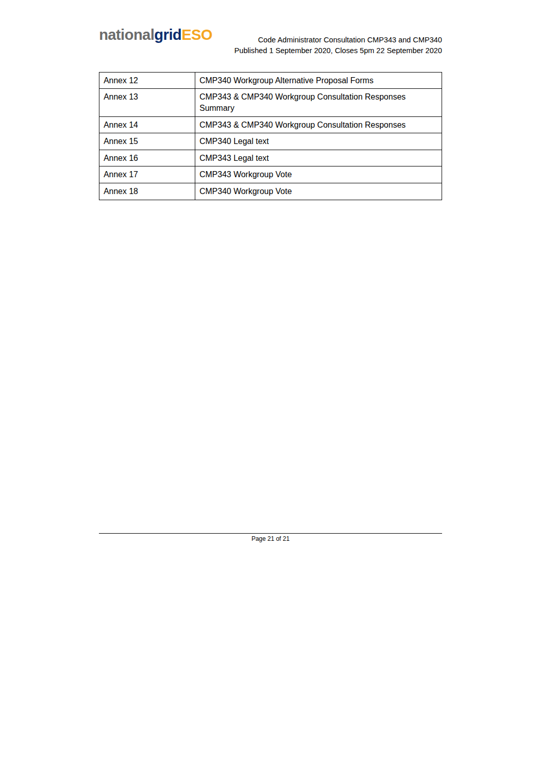national grid ESO
Code Administrator Consultation CMP343 and CMP340
Published 1 September 2020, Closes 5pm 22 September 2020
| Annex 12 | CMP340 Workgroup Alternative Proposal Forms |
| Annex 13 | CMP343 & CMP340 Workgroup Consultation Responses Summary |
| Annex 14 | CMP343 & CMP340 Workgroup Consultation Responses |
| Annex 15 | CMP340 Legal text |
| Annex 16 | CMP343 Legal text |
| Annex 17 | CMP343 Workgroup Vote |
| Annex 18 | CMP340 Workgroup Vote |
Page 21 of 21